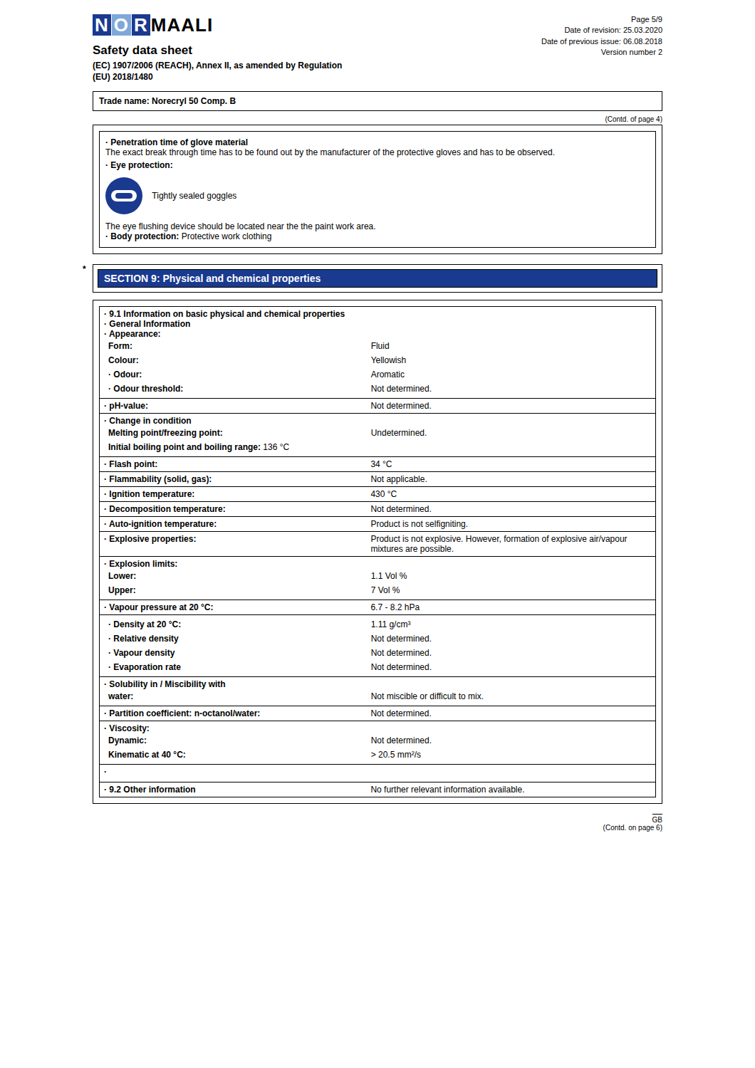NORMAALI
Safety data sheet
(EC) 1907/2006 (REACH), Annex II, as amended by Regulation
(EU) 2018/1480
Page 5/9
Date of revision: 25.03.2020
Date of previous issue: 06.08.2018
Version number 2
Trade name: Norecryl 50 Comp. B
(Contd. of page 4)
Penetration time of glove material
The exact break through time has to be found out by the manufacturer of the protective gloves and has to be observed.
Eye protection:
Tightly sealed goggles
The eye flushing device should be located near the the paint work area.
Body protection: Protective work clothing
*
SECTION 9: Physical and chemical properties
| 9.1 Information on basic physical and chemical properties General Information Appearance: / Form: / Fluid / / Colour: / Yellowish / / Odour: / Aromatic / / Odour threshold: / Not determined. / |
| pH-value: | Not determined. |
| Change in condition / Melting point/freezing point: / Undetermined. / / Initial boiling point and boiling range: 136 °C / |
| Flash point: | 34 °C |
| Flammability (solid, gas): | Not applicable. |
| Ignition temperature: | 430 °C |
| Decomposition temperature: | Not determined. |
| Auto-ignition temperature: | Product is not selfigniting. |
| Explosive properties: | Product is not explosive. However, formation of explosive air/vapour mixtures are possible. |
| Explosion limits: / Lower: / 1.1 Vol % / / Upper: / 7 Vol % / |
| Vapour pressure at 20 °C: | 6.7 - 8.2 hPa |
| / Density at 20 °C: / 1.11 g/cm³ / / Relative density / Not determined. / / Vapour density / Not determined. / / Evaporation rate / Not determined. / |
| Solubility in / Miscibility with / water: / Not miscible or difficult to mix. / |
| Partition coefficient: n-octanol/water: | Not determined. |
| Viscosity: / Dynamic: / Not determined. / / Kinematic at 40 °C: / > 20.5 mm²/s / |
| 9.2 Other information | No further relevant information available. |
GB
(Contd. on page 6)